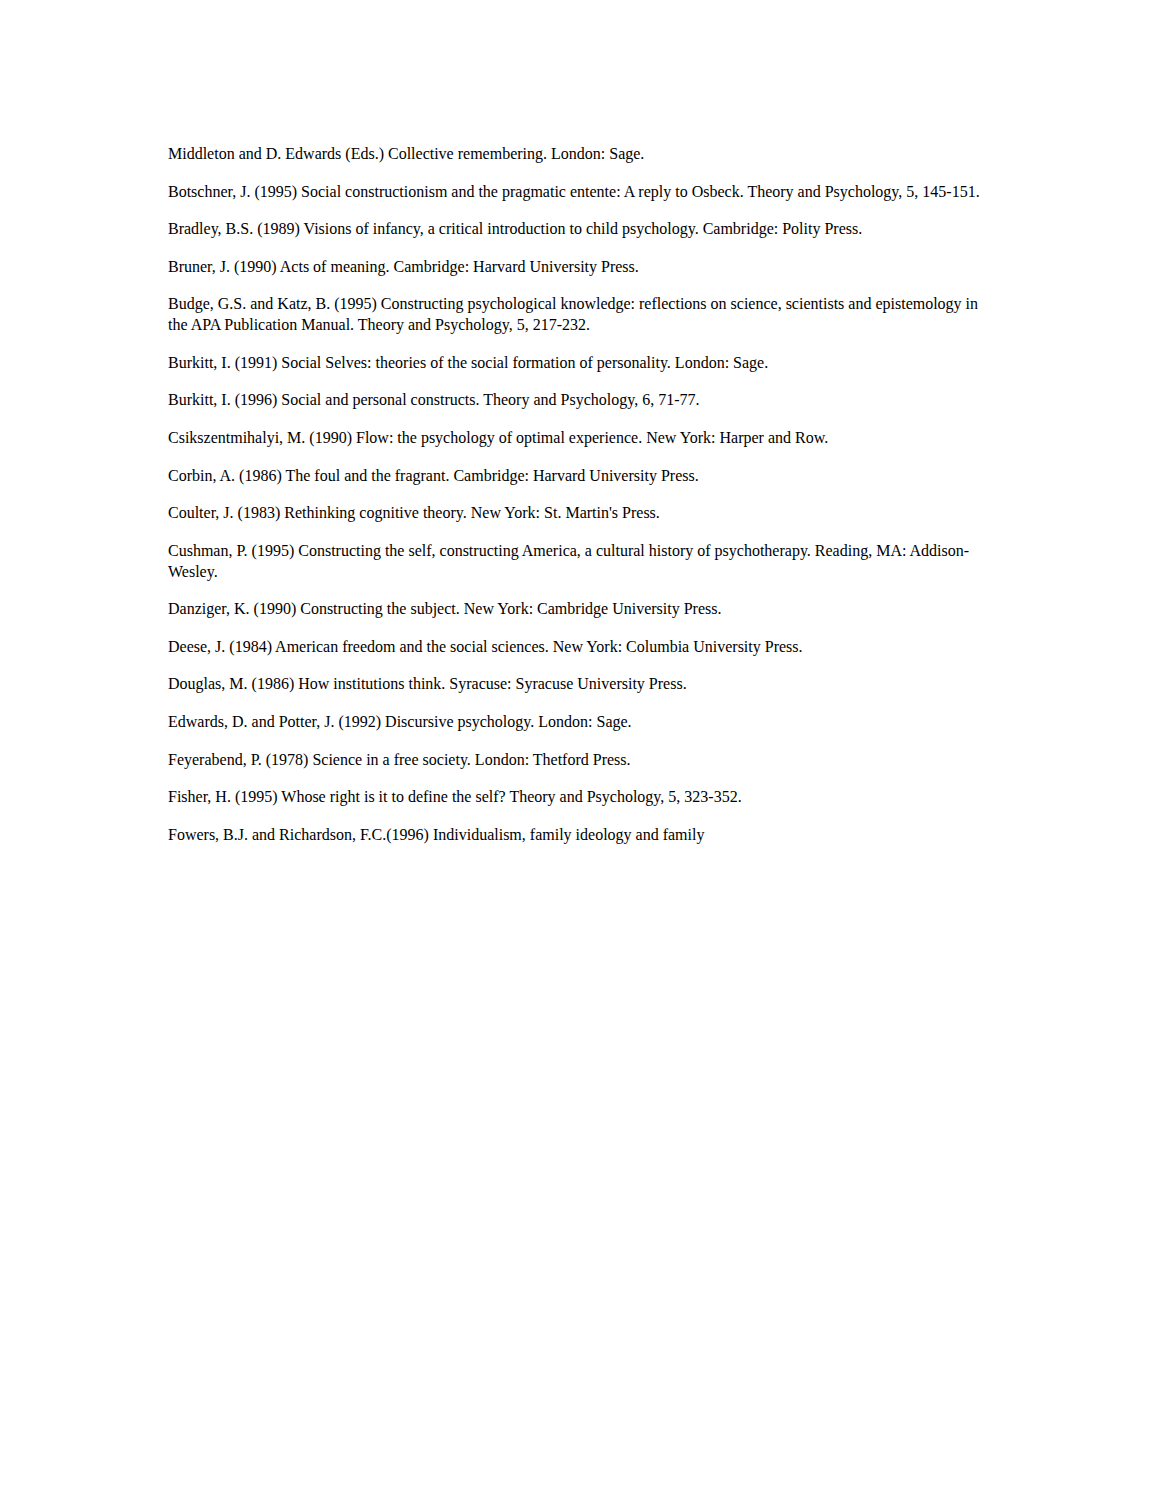Middleton and D. Edwards (Eds.) Collective remembering. London: Sage.
Botschner, J. (1995) Social constructionism and the pragmatic entente: A reply to Osbeck. Theory and Psychology, 5, 145-151.
Bradley, B.S. (1989) Visions of infancy, a critical introduction to child psychology. Cambridge: Polity Press.
Bruner, J. (1990) Acts of meaning. Cambridge: Harvard University Press.
Budge, G.S. and Katz, B. (1995) Constructing psychological knowledge: reflections on science, scientists and epistemology in the APA Publication Manual. Theory and Psychology, 5, 217-232.
Burkitt, I. (1991) Social Selves: theories of the social formation of personality. London: Sage.
Burkitt, I. (1996) Social and personal constructs. Theory and Psychology, 6, 71-77.
Csikszentmihalyi, M. (1990) Flow: the psychology of optimal experience. New York: Harper and Row.
Corbin, A. (1986) The foul and the fragrant. Cambridge: Harvard University Press.
Coulter, J. (1983) Rethinking cognitive theory. New York: St. Martin's Press.
Cushman, P. (1995) Constructing the self, constructing America, a cultural history of psychotherapy. Reading, MA: Addison-Wesley.
Danziger, K. (1990) Constructing the subject. New York: Cambridge University Press.
Deese, J. (1984) American freedom and the social sciences. New York: Columbia University Press.
Douglas, M. (1986) How institutions think. Syracuse: Syracuse University Press.
Edwards, D. and Potter, J. (1992) Discursive psychology. London: Sage.
Feyerabend, P. (1978) Science in a free society. London: Thetford Press.
Fisher, H. (1995) Whose right is it to define the self? Theory and Psychology, 5, 323-352.
Fowers, B.J. and Richardson, F.C.(1996) Individualism, family ideology and family